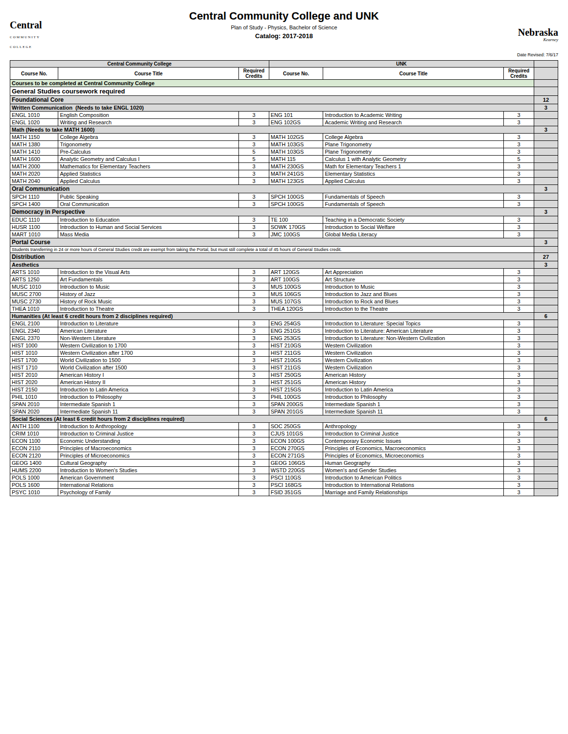Central Community College and UNK
Plan of Study - Physics, Bachelor of Science
Catalog: 2017-2018
Central
COMMUNITY
COLLEGE
Nebraska
Kearney
Date Revised: 7/6/17
| Central Community College | UNK | |
| --- | --- | --- |
| Course No. | Course Title | Required Credits | Course No. | Course Title | Required Credits | |
| Courses to be completed at Central Community College | |
| General Studies coursework required | |
| Foundational Core | 12 |
| Written Communication (Needs to take ENGL 1020) | 3 |
| ENGL 1010 | English Composition | 3 | ENG 101 | Introduction to Academic Writing | 3 | |
| ENGL 1020 | Writing and Research | 3 | ENG 102GS | Academic Writing and Research | 3 | |
| Math (Needs to take MATH 1600) | 3 |
| MATH 1150 | College Algebra | 3 | MATH 102GS | College Algebra | 3 | |
| MATH 1380 | Trigonometry | 3 | MATH 103GS | Plane Trigonometry | 3 | |
| MATH 1410 | Pre-Calculus | 5 | MATH 103GS | Plane Trigonometry | 3 | |
| MATH 1600 | Analytic Geometry and Calculus I | 5 | MATH 115 | Calculus 1 with Analytic Geometry | 5 | |
| MATH 2000 | Mathematics for Elementary Teachers | 3 | MATH 230GS | Math for Elementary Teachers 1 | 3 | |
| MATH 2020 | Applied Statistics | 3 | MATH 241GS | Elementary Statistics | 3 | |
| MATH 2040 | Applied Calculus | 3 | MATH 123GS | Applied Calculus | 3 | |
| Oral Communication | 3 |
| SPCH 1110 | Public Speaking | 3 | SPCH 100GS | Fundamentals of Speech | 3 | |
| SPCH 1400 | Oral Communication | 3 | SPCH 100GS | Fundamentals of Speech | 3 | |
| Democracy in Perspective | 3 |
| EDUC 1110 | Introduction to Education | 3 | TE 100 | Teaching in a Democratic Society | 3 | |
| HUSR 1100 | Introduction to Human and Social Services | 3 | SOWK 170GS | Introduction to Social Welfare | 3 | |
| MART 1010 | Mass Media | 3 | JMC 100GS | Global Media Literacy | 3 | |
| Portal Course | 3 |
| Students transferring in 24 or more hours of General Studies credit are exempt from taking the Portal, but must still complete a total of 45 hours of General Studies credit. | |
| Distribution | 27 |
| Aesthetics | 3 |
| ARTS 1010 | Introduction to the Visual Arts | 3 | ART 120GS | Art Appreciation | 3 | |
| ARTS 1250 | Art Fundamentals | 3 | ART 100GS | Art Structure | 3 | |
| MUSC 1010 | Introduction to Music | 3 | MUS 100GS | Introduction to Music | 3 | |
| MUSC 2700 | History of Jazz | 3 | MUS 106GS | Introduction to Jazz and Blues | 3 | |
| MUSC 2730 | History of Rock Music | 3 | MUS 107GS | Introduction to Rock and Blues | 3 | |
| THEA 1010 | Introduction to Theatre | 3 | THEA 120GS | Introduction to the Theatre | 3 | |
| Humanities (At least 6 credit hours from 2 disciplines required) | 6 |
| ENGL 2100 | Introduction to Literature | 3 | ENG 254GS | Introduction to Literature: Special Topics | 3 | |
| ENGL 2340 | American Literature | 3 | ENG 251GS | Introduction to Literature: American Literature | 3 | |
| ENGL 2370 | Non-Western Literature | 3 | ENG 253GS | Introduction to Literature: Non-Western Civilization | 3 | |
| HIST 1000 | Western Civilization to 1700 | 3 | HIST 210GS | Western Civilization | 3 | |
| HIST 1010 | Western Civilization after 1700 | 3 | HIST 211GS | Western Civilization | 3 | |
| HIST 1700 | World Civilization to 1500 | 3 | HIST 210GS | Western Civilization | 3 | |
| HIST 1710 | World Civilization after 1500 | 3 | HIST 211GS | Western Civilization | 3 | |
| HIST 2010 | American History I | 3 | HIST 250GS | American History | 3 | |
| HIST 2020 | American History II | 3 | HIST 251GS | American History | 3 | |
| HIST 2150 | Introduction to Latin America | 3 | HIST 215GS | Introduction to Latin America | 3 | |
| PHIL 1010 | Introduction to Philosophy | 3 | PHIL 100GS | Introduction to Philosophy | 3 | |
| SPAN 2010 | Intermediate Spanish 1 | 3 | SPAN 200GS | Intermediate Spanish 1 | 3 | |
| SPAN 2020 | Intermediate Spanish 11 | 3 | SPAN 201GS | Intermediate Spanish 11 | 3 | |
| Social Sciences (At least 6 credit hours from 2 disciplines required) | 6 |
| ANTH 1100 | Introduction to Anthropology | 3 | SOC 250GS | Anthropology | 3 | |
| CRIM 1010 | Introduction to Criminal Justice | 3 | CJUS 101GS | Introduction to Criminal Justice | 3 | |
| ECON 1100 | Economic Understanding | 3 | ECON 100GS | Contemporary Economic Issues | 3 | |
| ECON 2110 | Principles of Macroeconomics | 3 | ECON 270GS | Principles of Economics, Macroeconomics | 3 | |
| ECON 2120 | Principles of Microeconomics | 3 | ECON 271GS | Principles of Economics, Microeconomics | 3 | |
| GEOG 1400 | Cultural Geography | 3 | GEOG 106GS | Human Geography | 3 | |
| HUMS 2200 | Introduction to Women's Studies | 3 | WSTD 220GS | Women's and Gender Studies | 3 | |
| POLS 1000 | American Government | 3 | PSCI 110GS | Introduction to American Politics | 3 | |
| POLS 1600 | International Relations | 3 | PSCI 168GS | Introduction to International Relations | 3 | |
| PSYC 1010 | Psychology of Family | 3 | FSID 351GS | Marriage and Family Relationships | 3 | |